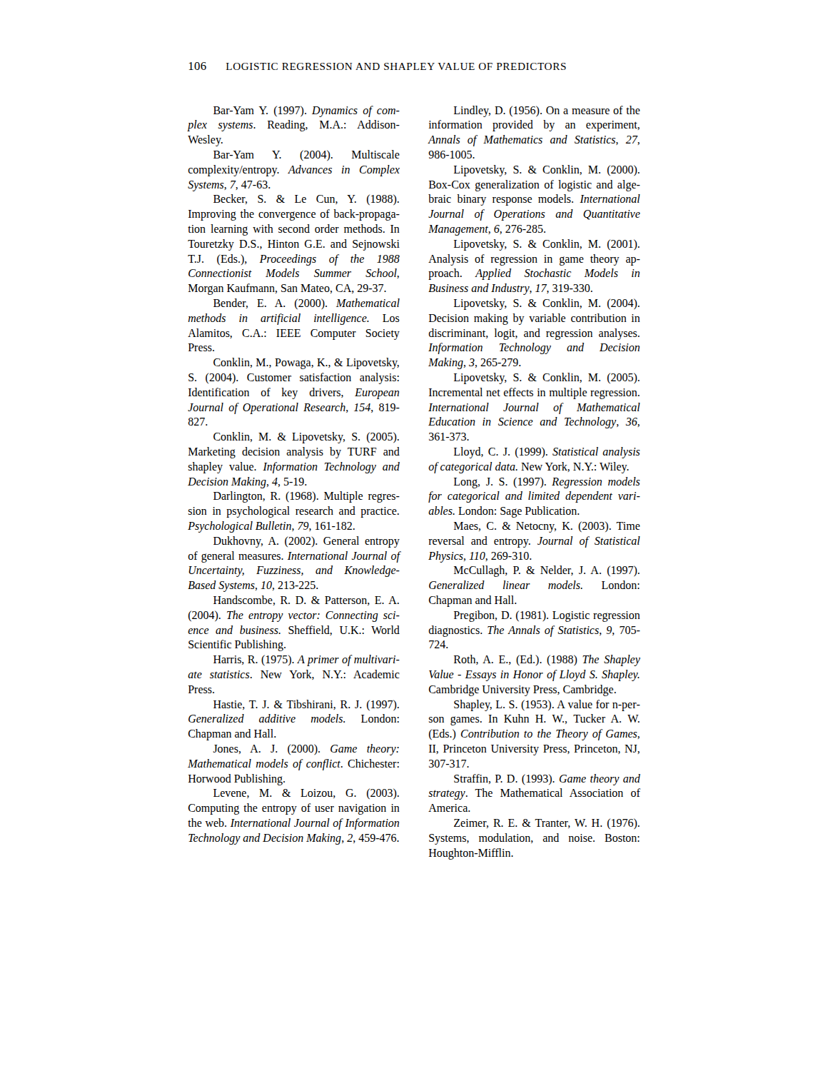106 Logistic Regression and Shapley Value of Predictors
Bar-Yam Y. (1997). Dynamics of complex systems. Reading, M.A.: Addison-Wesley.
Bar-Yam Y. (2004). Multiscale complexity/entropy. Advances in Complex Systems, 7, 47-63.
Becker, S. & Le Cun, Y. (1988). Improving the convergence of back-propagation learning with second order methods. In Touretzky D.S., Hinton G.E. and Sejnowski T.J. (Eds.), Proceedings of the 1988 Connectionist Models Summer School, Morgan Kaufmann, San Mateo, CA, 29-37.
Bender, E. A. (2000). Mathematical methods in artificial intelligence. Los Alamitos, C.A.: IEEE Computer Society Press.
Conklin, M., Powaga, K., & Lipovetsky, S. (2004). Customer satisfaction analysis: Identification of key drivers, European Journal of Operational Research, 154, 819-827.
Conklin, M. & Lipovetsky, S. (2005). Marketing decision analysis by TURF and shapley value. Information Technology and Decision Making, 4, 5-19.
Darlington, R. (1968). Multiple regression in psychological research and practice. Psychological Bulletin, 79, 161-182.
Dukhovny, A. (2002). General entropy of general measures. International Journal of Uncertainty, Fuzziness, and Knowledge-Based Systems, 10, 213-225.
Handscombe, R. D. & Patterson, E. A. (2004). The entropy vector: Connecting science and business. Sheffield, U.K.: World Scientific Publishing.
Harris, R. (1975). A primer of multivariate statistics. New York, N.Y.: Academic Press.
Hastie, T. J. & Tibshirani, R. J. (1997). Generalized additive models. London: Chapman and Hall.
Jones, A. J. (2000). Game theory: Mathematical models of conflict. Chichester: Horwood Publishing.
Levene, M. & Loizou, G. (2003). Computing the entropy of user navigation in the web. International Journal of Information Technology and Decision Making, 2, 459-476.
Lindley, D. (1956). On a measure of the information provided by an experiment, Annals of Mathematics and Statistics, 27, 986-1005.
Lipovetsky, S. & Conklin, M. (2000). Box-Cox generalization of logistic and algebraic binary response models. International Journal of Operations and Quantitative Management, 6, 276-285.
Lipovetsky, S. & Conklin, M. (2001). Analysis of regression in game theory approach. Applied Stochastic Models in Business and Industry, 17, 319-330.
Lipovetsky, S. & Conklin, M. (2004). Decision making by variable contribution in discriminant, logit, and regression analyses. Information Technology and Decision Making, 3, 265-279.
Lipovetsky, S. & Conklin, M. (2005). Incremental net effects in multiple regression. International Journal of Mathematical Education in Science and Technology, 36, 361-373.
Lloyd, C. J. (1999). Statistical analysis of categorical data. New York, N.Y.: Wiley.
Long, J. S. (1997). Regression models for categorical and limited dependent variables. London: Sage Publication.
Maes, C. & Netocny, K. (2003). Time reversal and entropy. Journal of Statistical Physics, 110, 269-310.
McCullagh, P. & Nelder, J. A. (1997). Generalized linear models. London: Chapman and Hall.
Pregibon, D. (1981). Logistic regression diagnostics. The Annals of Statistics, 9, 705-724.
Roth, A. E., (Ed.). (1988) The Shapley Value - Essays in Honor of Lloyd S. Shapley. Cambridge University Press, Cambridge.
Shapley, L. S. (1953). A value for n-person games. In Kuhn H. W., Tucker A. W. (Eds.) Contribution to the Theory of Games, II, Princeton University Press, Princeton, NJ, 307-317.
Straffin, P. D. (1993). Game theory and strategy. The Mathematical Association of America.
Zeimer, R. E. & Tranter, W. H. (1976). Systems, modulation, and noise. Boston: Houghton-Mifflin.